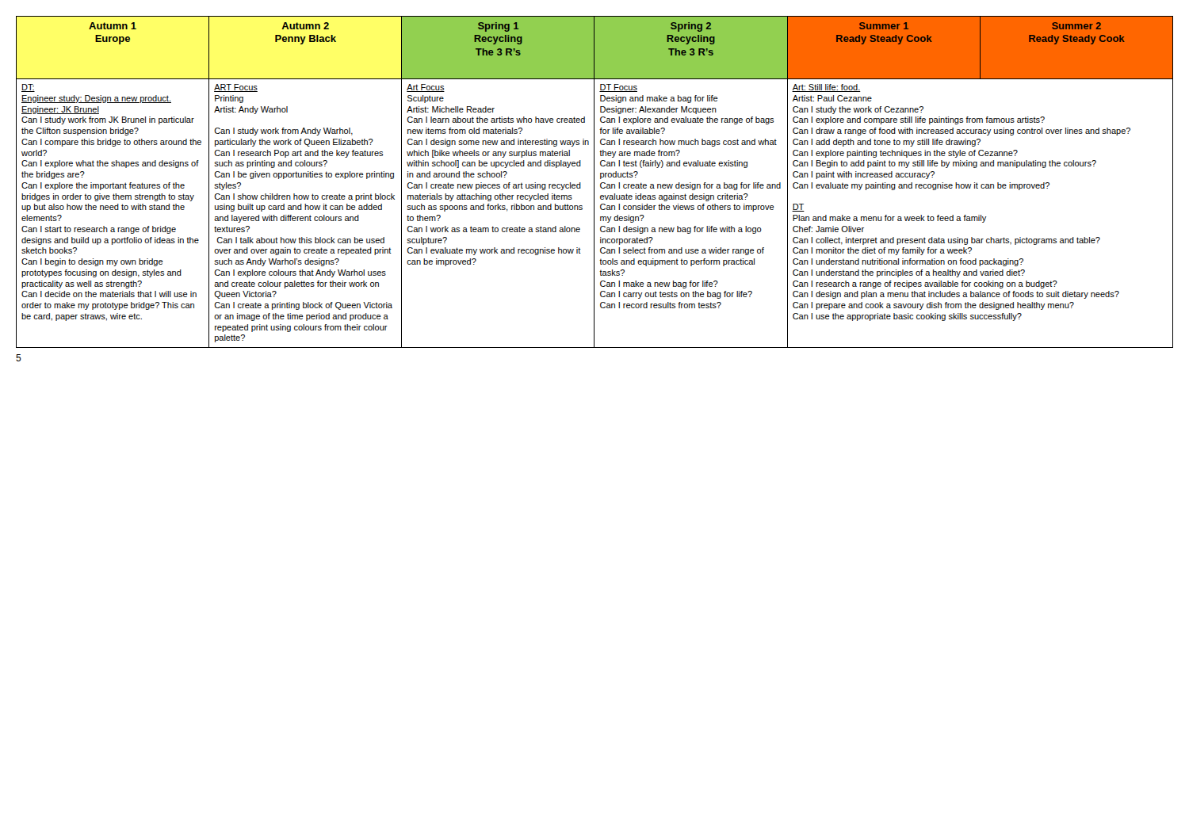| Autumn 1 Europe | Autumn 2 Penny Black | Spring 1 Recycling The 3 R’s | Spring 2 Recycling The 3 R’s | Summer 1 Ready Steady Cook | Summer 2 Ready Steady Cook |
| --- | --- | --- | --- | --- | --- |
| DT: Engineer study: Design a new product. Engineer: JK Brunel Can I study work from JK Brunel in particular the Clifton suspension bridge? Can I compare this bridge to others around the world? Can I explore what the shapes and designs of the bridges are? Can I explore the important features of the bridges in order to give them strength to stay up but also how the need to with stand the elements? Can I start to research a range of bridge designs and build up a portfolio of ideas in the sketch books? Can I begin to design my own bridge prototypes focusing on design, styles and practicality as well as strength? Can I decide on the materials that I will use in order to make my prototype bridge? This can be card, paper straws, wire etc. | ART Focus Printing Artist: Andy Warhol Can I study work from Andy Warhol, particularly the work of Queen Elizabeth? Can I research Pop art and the key features such as printing and colours? Can I be given opportunities to explore printing styles? Can I show children how to create a print block using built up card and how it can be added and layered with different colours and textures? Can I talk about how this block can be used over and over again to create a repeated print such as Andy Warhol’s designs? Can I explore colours that Andy Warhol uses and create colour palettes for their work on Queen Victoria? Can I create a printing block of Queen Victoria or an image of the time period and produce a repeated print using colours from their colour palette? | Art Focus Sculpture Artist: Michelle Reader Can I learn about the artists who have created new items from old materials? Can I design some new and interesting ways in which [bike wheels or any surplus material within school] can be upcycled and displayed in and around the school? Can I create new pieces of art using recycled materials by attaching other recycled items such as spoons and forks, ribbon and buttons to them? Can I work as a team to create a stand alone sculpture? Can I evaluate my work and recognise how it can be improved? | DT Focus Design and make a bag for life Designer: Alexander Mcqueen Can I explore and evaluate the range of bags for life available? Can I research how much bags cost and what they are made from? Can I test (fairly) and evaluate existing products? Can I create a new design for a bag for life and evaluate ideas against design criteria? Can I consider the views of others to improve my design? Can I design a new bag for life with a logo incorporated? Can I select from and use a wider range of tools and equipment to perform practical tasks? Can I make a new bag for life? Can I carry out tests on the bag for life? Can I record results from tests? | Art: Still life: food. Artist: Paul Cezanne Can I study the work of Cezanne? Can I explore and compare still life paintings from famous artists? Can I draw a range of food with increased accuracy using control over lines and shape? Can I add depth and tone to my still life drawing? Can I explore painting techniques in the style of Cezanne? Can I Begin to add paint to my still life by mixing and manipulating the colours? Can I paint with increased accuracy? Can I evaluate my painting and recognise how it can be improved? DT Plan and make a menu for a week to feed a family Chef: Jamie Oliver Can I collect, interpret and present data using bar charts, pictograms and table? Can I monitor the diet of my family for a week? Can I understand nutritional information on food packaging? Can I understand the principles of a healthy and varied diet? Can I research a range of recipes available for cooking on a budget? Can I design and plan a menu that includes a balance of foods to suit dietary needs? Can I prepare and cook a savoury dish from the designed healthy menu? Can I use the appropriate basic cooking skills successfully? |
5